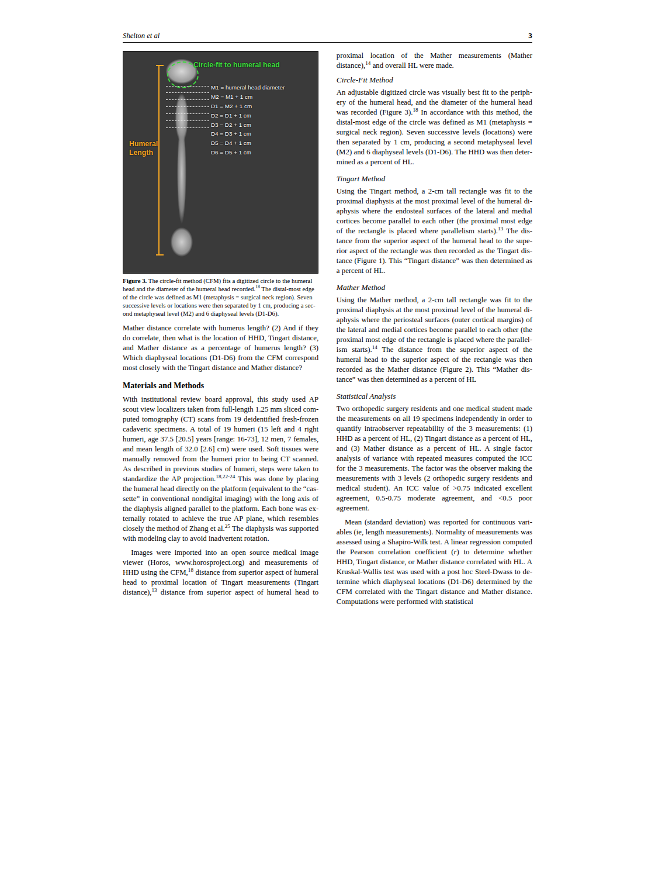Shelton et al 3
Circle-fit to humeral head
M1 = humeral head diameter
M2 = M1 + 1 cm
D1 = M2 + 1 cm
D2 = D1 + 1 cm
D3 = D2 + 1 cm
D4 = D3 + 1 cm
D5 = D4 + 1 cm
D6 = D5 + 1 cm
Humeral
Length
Figure 3. The circle-fit method (CFM) fits a digitized circle to the humeral head and the diameter of the humeral head recorded.18 The distal-most edge of the circle was defined as M1 (metaphysis = surgical neck region). Seven successive levels or locations were then separated by 1 cm, producing a second metaphyseal level (M2) and 6 diaphyseal levels (D1-D6).
Mather distance correlate with humerus length? (2) And if they do correlate, then what is the location of HHD, Tingart distance, and Mather distance as a percentage of humerus length? (3) Which diaphyseal locations (D1-D6) from the CFM correspond most closely with the Tingart distance and Mather distance?
Materials and Methods
With institutional review board approval, this study used AP scout view localizers taken from full-length 1.25 mm sliced computed tomography (CT) scans from 19 deidentified fresh-frozen cadaveric specimens. A total of 19 humeri (15 left and 4 right humeri, age 37.5 [20.5] years [range: 16-73], 12 men, 7 females, and mean length of 32.0 [2.6] cm) were used. Soft tissues were manually removed from the humeri prior to being CT scanned. As described in previous studies of humeri, steps were taken to standardize the AP projection.18,22-24 This was done by placing the humeral head directly on the platform (equivalent to the “cassette” in conventional nondigital imaging) with the long axis of the diaphysis aligned parallel to the platform. Each bone was externally rotated to achieve the true AP plane, which resembles closely the method of Zhang et al.25 The diaphysis was supported with modeling clay to avoid inadvertent rotation.
Images were imported into an open source medical image viewer (Horos, www.horosproject.org) and measurements of HHD using the CFM,18 distance from superior aspect of humeral head to proximal location of Tingart measurements (Tingart distance),13 distance from superior aspect of humeral head to proximal location of the Mather measurements (Mather distance),14 and overall HL were made.
Circle-Fit Method
An adjustable digitized circle was visually best fit to the periphery of the humeral head, and the diameter of the humeral head was recorded (Figure 3).18 In accordance with this method, the distal-most edge of the circle was defined as M1 (metaphysis = surgical neck region). Seven successive levels (locations) were then separated by 1 cm, producing a second metaphyseal level (M2) and 6 diaphyseal levels (D1-D6). The HHD was then determined as a percent of HL.
Tingart Method
Using the Tingart method, a 2-cm tall rectangle was fit to the proximal diaphysis at the most proximal level of the humeral diaphysis where the endosteal surfaces of the lateral and medial cortices become parallel to each other (the proximal most edge of the rectangle is placed where parallelism starts).13 The distance from the superior aspect of the humeral head to the superior aspect of the rectangle was then recorded as the Tingart distance (Figure 1). This “Tingart distance” was then determined as a percent of HL.
Mather Method
Using the Mather method, a 2-cm tall rectangle was fit to the proximal diaphysis at the most proximal level of the humeral diaphysis where the periosteal surfaces (outer cortical margins) of the lateral and medial cortices become parallel to each other (the proximal most edge of the rectangle is placed where the parallelism starts).14 The distance from the superior aspect of the humeral head to the superior aspect of the rectangle was then recorded as the Mather distance (Figure 2). This “Mather distance” was then determined as a percent of HL
Statistical Analysis
Two orthopedic surgery residents and one medical student made the measurements on all 19 specimens independently in order to quantify intraobserver repeatability of the 3 measurements: (1) HHD as a percent of HL, (2) Tingart distance as a percent of HL, and (3) Mather distance as a percent of HL. A single factor analysis of variance with repeated measures computed the ICC for the 3 measurements. The factor was the observer making the measurements with 3 levels (2 orthopedic surgery residents and medical student). An ICC value of >0.75 indicated excellent agreement, 0.5-0.75 moderate agreement, and <0.5 poor agreement.
Mean (standard deviation) was reported for continuous variables (ie, length measurements). Normality of measurements was assessed using a Shapiro-Wilk test. A linear regression computed the Pearson correlation coefficient (r) to determine whether HHD, Tingart distance, or Mather distance correlated with HL. A Kruskal-Wallis test was used with a post hoc Steel-Dwass to determine which diaphyseal locations (D1-D6) determined by the CFM correlated with the Tingart distance and Mather distance. Computations were performed with statistical